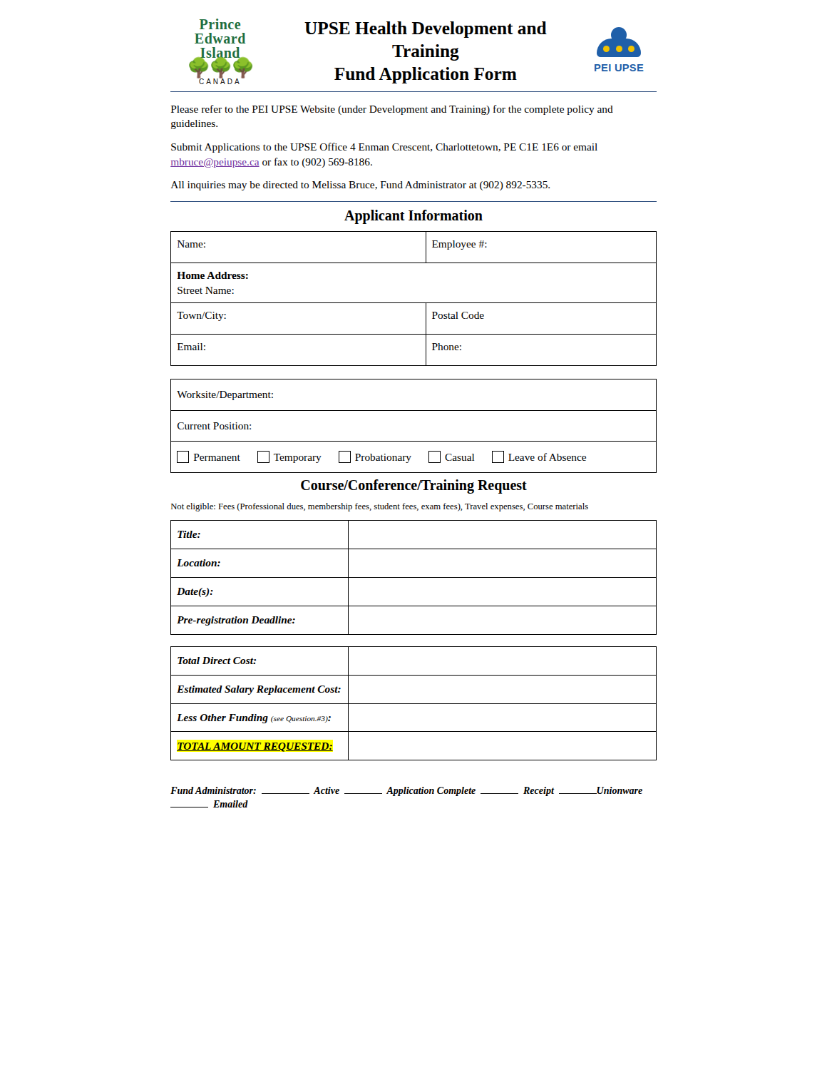Prince Edward Island
🌳🌳🌳
CANADA
UPSE Health Development and Training
Fund Application Form
PEI UPSE
Please refer to the PEI UPSE Website (under Development and Training) for the complete policy and guidelines.
Submit Applications to the UPSE Office 4 Enman Crescent, Charlottetown, PE C1E 1E6 or email mbruce@peiupse.ca or fax to (902) 569-8186.
All inquiries may be directed to Melissa Bruce, Fund Administrator at (902) 892-5335.
Applicant Information
| Name: | Employee #: |
| Home Address: Street Name: |
| Town/City: | Postal Code |
| Email: | Phone: |
| Worksite/Department: |
| Current Position: |
| Permanent Temporary Probationary Casual Leave of Absence |
Course/Conference/Training Request
Not eligible: Fees (Professional dues, membership fees, student fees, exam fees), Travel expenses, Course materials
| Title: | |
| Location: | |
| Date(s): | |
| Pre-registration Deadline: | |
| Total Direct Cost: | |
| Estimated Salary Replacement Cost: | |
| Less Other Funding (see Question.#3) : | |
| TOTAL AMOUNT REQUESTED: | |
Fund Administrator: Active Application Complete Receipt Unionware Emailed